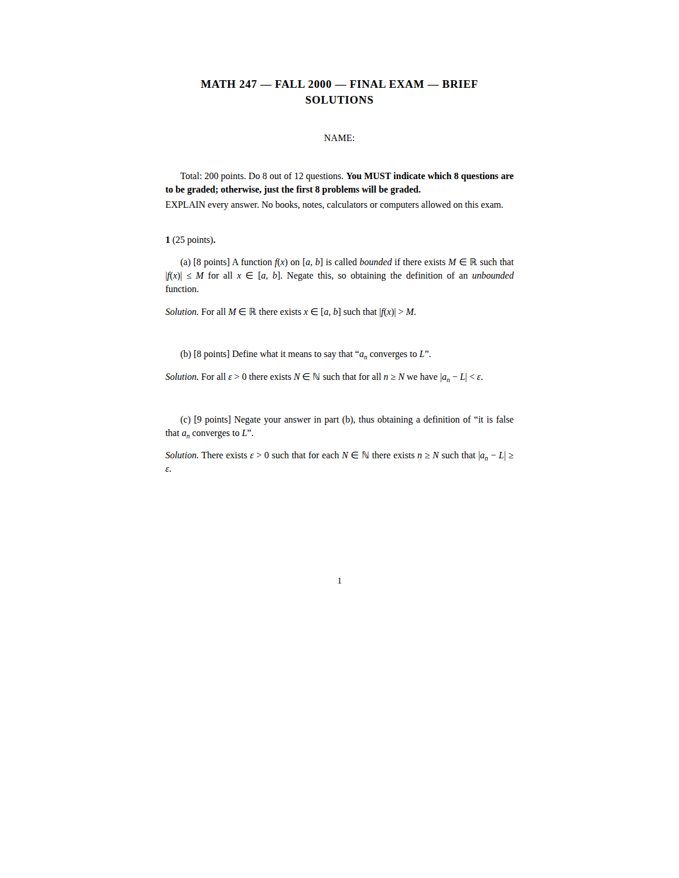MATH 247 — FALL 2000 — FINAL EXAM — BRIEF SOLUTIONS
NAME:
Total: 200 points. Do 8 out of 12 questions. You MUST indicate which 8 questions are to be graded; otherwise, just the first 8 problems will be graded.
EXPLAIN every answer. No books, notes, calculators or computers allowed on this exam.
1 (25 points).
(a) [8 points] A function f(x) on [a, b] is called bounded if there exists M ∈ ℝ such that |f(x)| ≤ M for all x ∈ [a, b]. Negate this, so obtaining the definition of an unbounded function.
Solution. For all M ∈ ℝ there exists x ∈ [a, b] such that |f(x)| > M.
(b) [8 points] Define what it means to say that “an converges to L”.
Solution. For all ε > 0 there exists N ∈ ℕ such that for all n ≥ N we have |an − L| < ε.
(c) [9 points] Negate your answer in part (b), thus obtaining a definition of “it is false that an converges to L”.
Solution. There exists ε > 0 such that for each N ∈ ℕ there exists n ≥ N such that |an − L| ≥ ε.
1